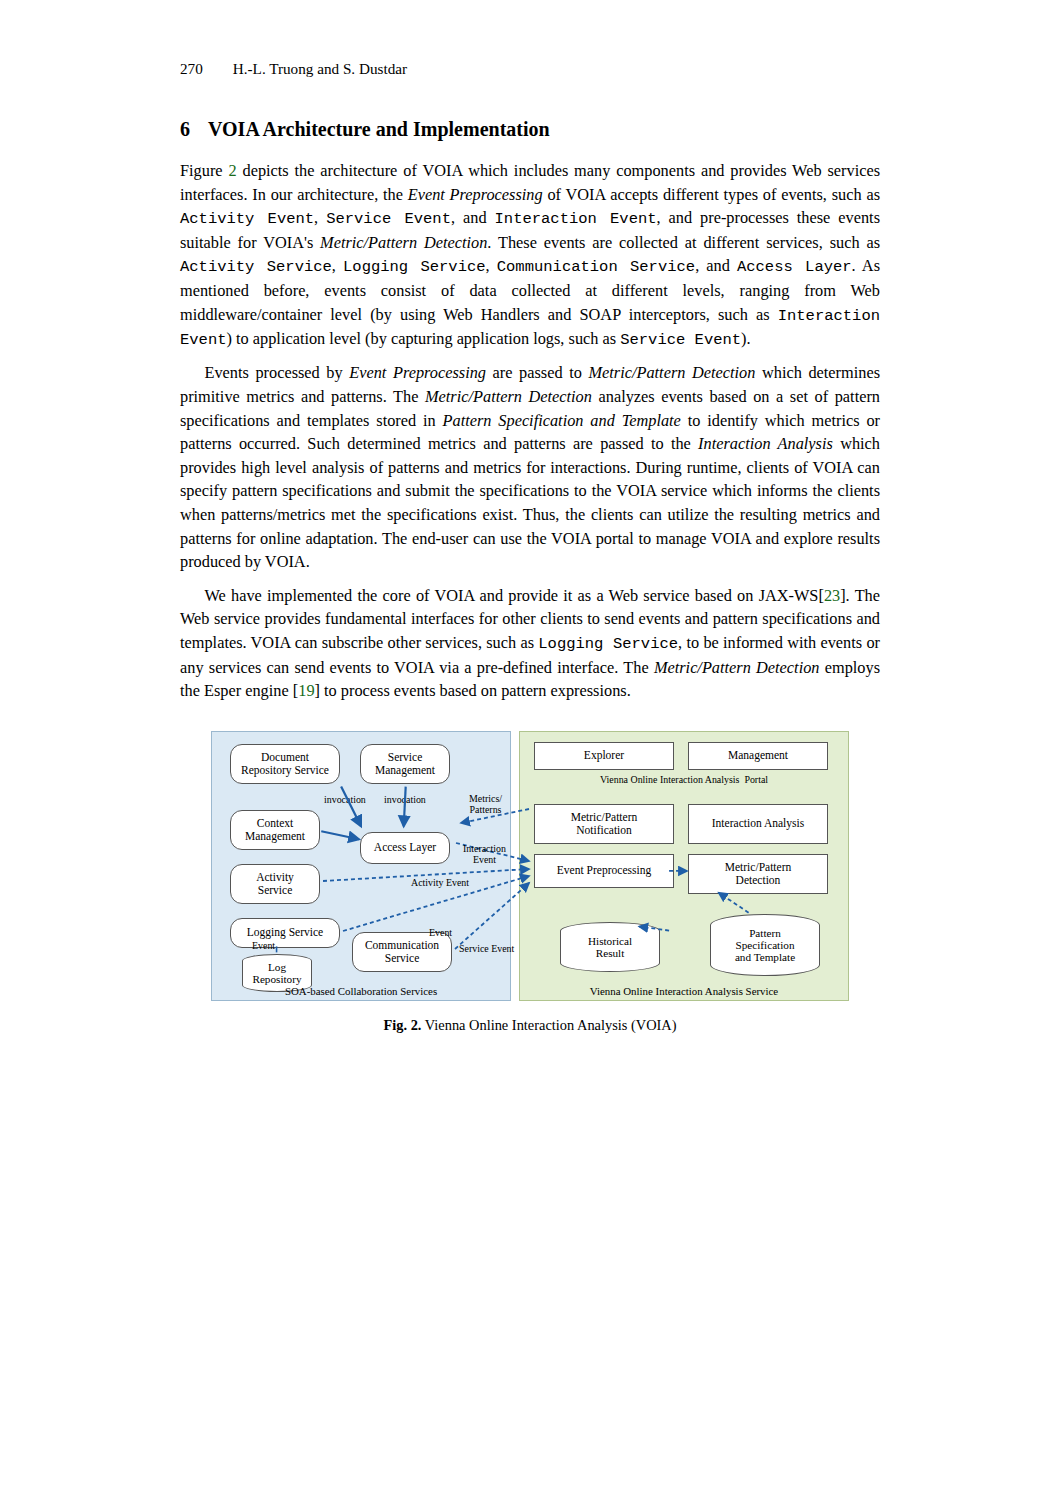270 H.-L. Truong and S. Dustdar
6 VOIA Architecture and Implementation
Figure 2 depicts the architecture of VOIA which includes many components and provides Web services interfaces. In our architecture, the Event Preprocessing of VOIA accepts different types of events, such as Activity Event, Service Event, and Interaction Event, and pre-processes these events suitable for VOIA's Metric/Pattern Detection. These events are collected at different services, such as Activity Service, Logging Service, Communication Service, and Access Layer. As mentioned before, events consist of data collected at different levels, ranging from Web middleware/container level (by using Web Handlers and SOAP interceptors, such as Interaction Event) to application level (by capturing application logs, such as Service Event).
Events processed by Event Preprocessing are passed to Metric/Pattern Detection which determines primitive metrics and patterns. The Metric/Pattern Detection analyzes events based on a set of pattern specifications and templates stored in Pattern Specification and Template to identify which metrics or patterns occurred. Such determined metrics and patterns are passed to the Interaction Analysis which provides high level analysis of patterns and metrics for interactions. During runtime, clients of VOIA can specify pattern specifications and submit the specifications to the VOIA service which informs the clients when patterns/metrics met the specifications exist. Thus, the clients can utilize the resulting metrics and patterns for online adaptation. The end-user can use the VOIA portal to manage VOIA and explore results produced by VOIA.
We have implemented the core of VOIA and provide it as a Web service based on JAX-WS[23]. The Web service provides fundamental interfaces for other clients to send events and pattern specifications and templates. VOIA can subscribe other services, such as Logging Service, to be informed with events or any services can send events to VOIA via a pre-defined interface. The Metric/Pattern Detection employs the Esper engine [19] to process events based on pattern expressions.
Document
Repository Service
Service
Management
Context
Management
Activity
Service
Logging Service
Access Layer
Communication
Service
Log
Repository
invocation
invocation
Event
SOA-based Collaboration Services
Explorer
Management
Vienna Online Interaction Analysis Portal
Metric/Pattern
Notification
Interaction Analysis
Event Preprocessing
Metric/Pattern
Detection
Historical
Result
Pattern
Specification
and Template
Vienna Online Interaction Analysis Service
Metrics/
Patterns
Interaction
Event
Activity Event
Event
Service Event
Fig. 2. Vienna Online Interaction Analysis (VOIA)